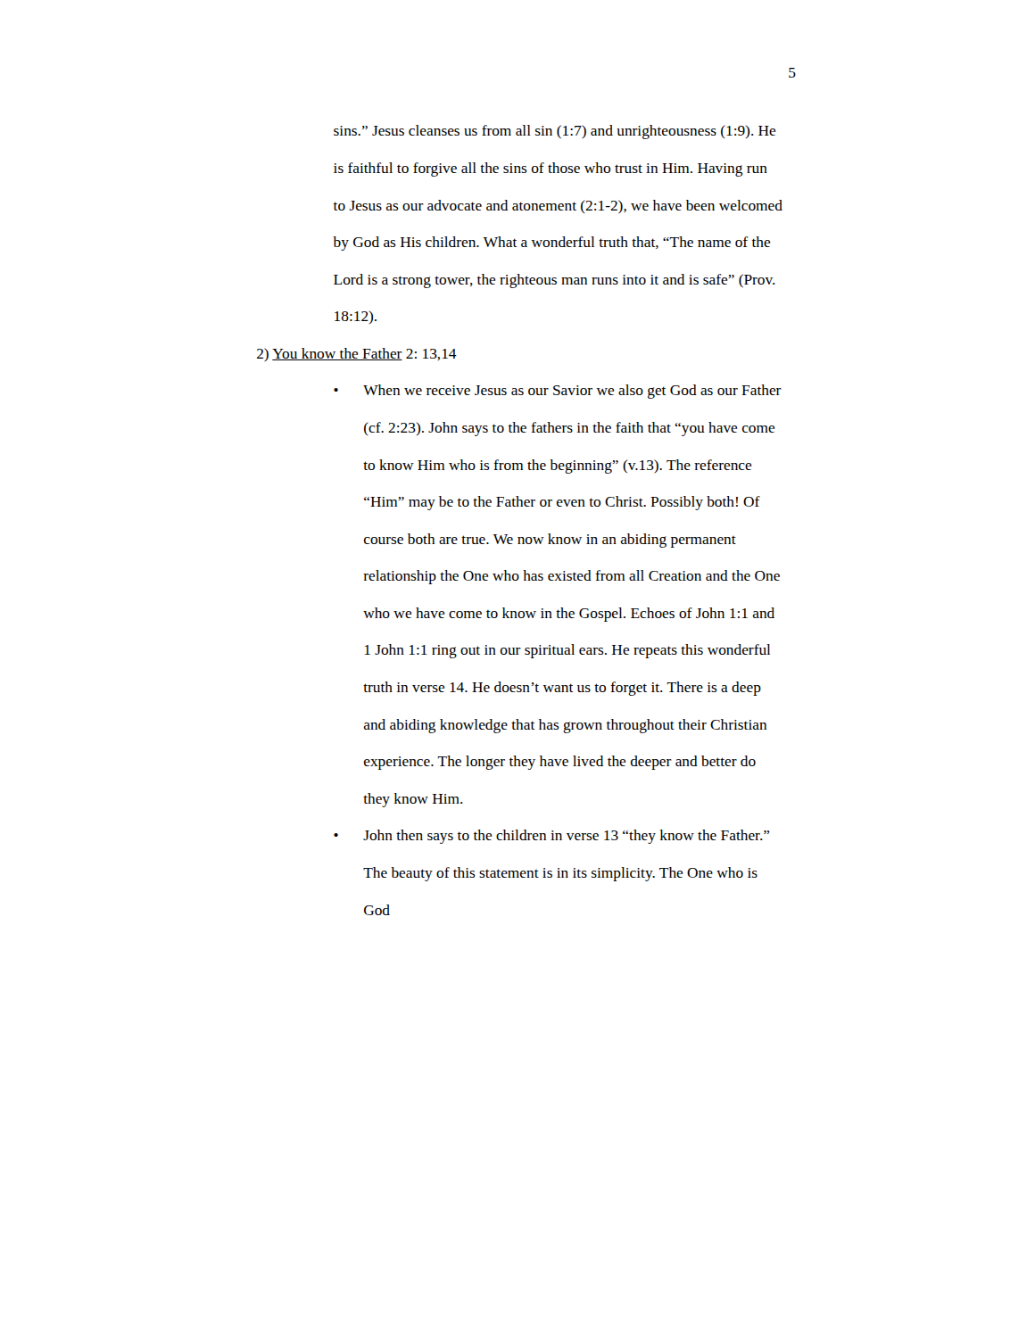5
sins.” Jesus cleanses us from all sin (1:7) and unrighteousness (1:9). He is faithful to forgive all the sins of those who trust in Him. Having run to Jesus as our advocate and atonement (2:1-2), we have been welcomed by God as His children. What a wonderful truth that, “The name of the Lord is a strong tower, the righteous man runs into it and is safe” (Prov. 18:12).
2) You know the Father 2: 13,14
When we receive Jesus as our Savior we also get God as our Father (cf. 2:23). John says to the fathers in the faith that “you have come to know Him who is from the beginning” (v.13). The reference “Him” may be to the Father or even to Christ. Possibly both! Of course both are true. We now know in an abiding permanent relationship the One who has existed from all Creation and the One who we have come to know in the Gospel. Echoes of John 1:1 and 1 John 1:1 ring out in our spiritual ears. He repeats this wonderful truth in verse 14. He doesn’t want us to forget it. There is a deep and abiding knowledge that has grown throughout their Christian experience. The longer they have lived the deeper and better do they know Him.
John then says to the children in verse 13 “they know the Father.” The beauty of this statement is in its simplicity. The One who is God